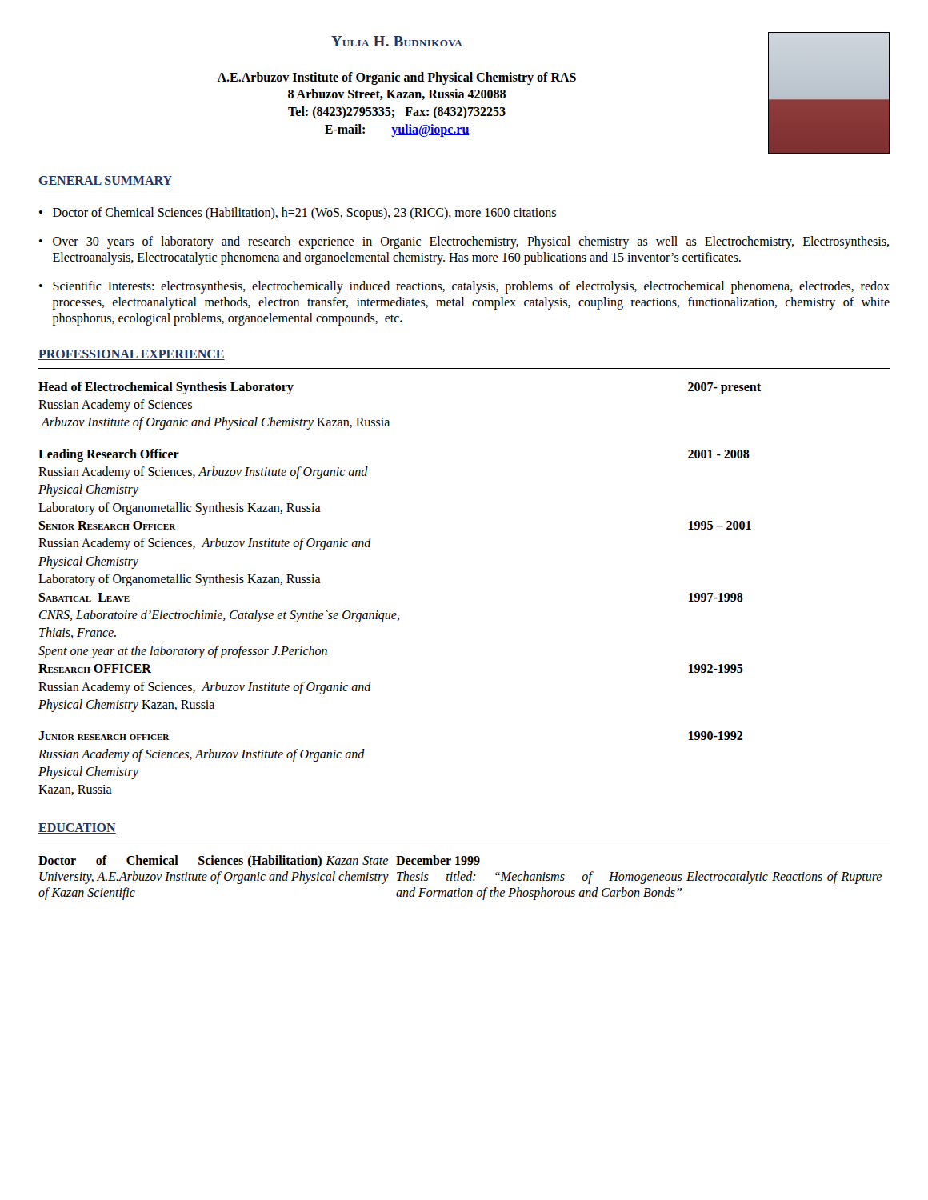Yulia H. Budnikova
A.E.Arbuzov Institute of Organic and Physical Chemistry of RAS
8 Arbuzov Street, Kazan, Russia 420088
Tel: (8423)2795335; Fax: (8432)732253
E-mail: yulia@iopc.ru
GENERAL SUMMARY
Doctor of Chemical Sciences (Habilitation), h=21 (WoS, Scopus), 23 (RICC), more 1600 citations
Over 30 years of laboratory and research experience in Organic Electrochemistry, Physical chemistry as well as Electrochemistry, Electrosynthesis, Electroanalysis, Electrocatalytic phenomena and organoelemental chemistry. Has more 160 publications and 15 inventor’s certificates.
Scientific Interests: electrosynthesis, electrochemically induced reactions, catalysis, problems of electrolysis, electrochemical phenomena, electrodes, redox processes, electroanalytical methods, electron transfer, intermediates, metal complex catalysis, coupling reactions, functionalization, chemistry of white phosphorus, ecological problems, organoelemental compounds, etc.
PROFESSIONAL EXPERIENCE
| Head of Electrochemical Synthesis Laboratory | 2007- present |
| Russian Academy of Sciences | |
| Arbuzov Institute of Organic and Physical Chemistry Kazan, Russia | |
| Leading Research Officer | 2001 - 2008 |
| Russian Academy of Sciences, Arbuzov Institute of Organic and | |
| Physical Chemistry | |
| Laboratory of Organometallic Synthesis Kazan, Russia | |
| Senior Research Officer | 1995 – 2001 |
| Russian Academy of Sciences, Arbuzov Institute of Organic and | |
| Physical Chemistry | |
| Laboratory of Organometallic Synthesis Kazan, Russia | |
| Sabatical Leave | 1997-1998 |
| CNRS, Laboratoire d’Electrochimie, Catalyse et Synthe`se Organique, | |
| Thiais, France. | |
| Spent one year at the laboratory of professor J.Perichon | |
| Research OFFICER | 1992-1995 |
| Russian Academy of Sciences, Arbuzov Institute of Organic and | |
| Physical Chemistry Kazan, Russia | |
| Junior research officer | 1990-1992 |
| Russian Academy of Sciences, Arbuzov Institute of Organic and | |
| Physical Chemistry | |
| Kazan, Russia | |
EDUCATION
| Doctor of Chemical Sciences (Habilitation) Kazan State University, A.E.Arbuzov Institute of Organic and Physical chemistry of Kazan Scientific | December 1999 Thesis titled: “Mechanisms of Homogeneous Electrocatalytic Reactions of Rupture and Formation of the Phosphorous and Carbon Bonds” |